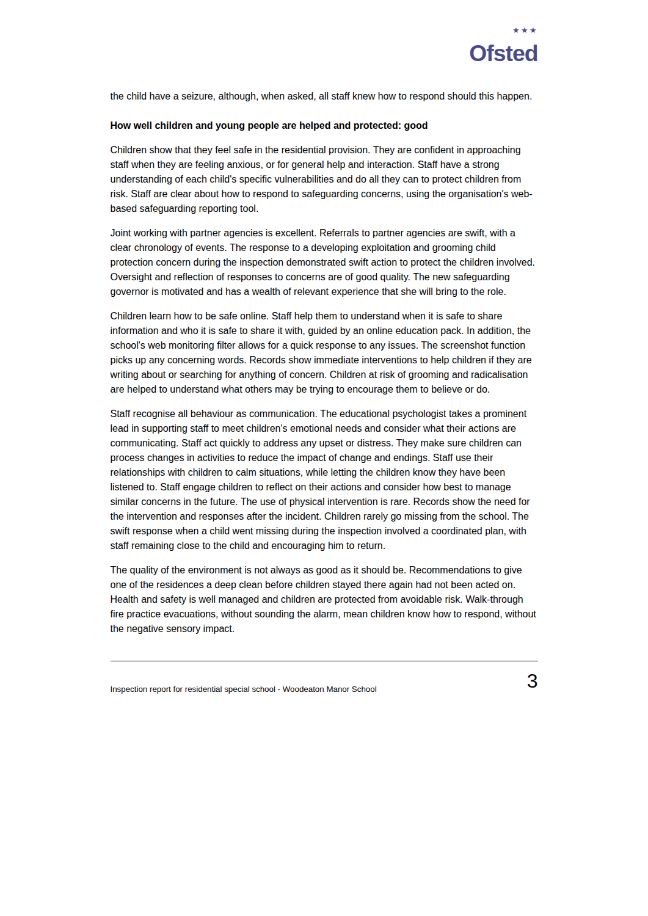★★★
Ofsted
the child have a seizure, although, when asked, all staff knew how to respond should this happen.
How well children and young people are helped and protected: good
Children show that they feel safe in the residential provision. They are confident in approaching staff when they are feeling anxious, or for general help and interaction. Staff have a strong understanding of each child's specific vulnerabilities and do all they can to protect children from risk. Staff are clear about how to respond to safeguarding concerns, using the organisation's web-based safeguarding reporting tool.
Joint working with partner agencies is excellent. Referrals to partner agencies are swift, with a clear chronology of events. The response to a developing exploitation and grooming child protection concern during the inspection demonstrated swift action to protect the children involved. Oversight and reflection of responses to concerns are of good quality. The new safeguarding governor is motivated and has a wealth of relevant experience that she will bring to the role.
Children learn how to be safe online. Staff help them to understand when it is safe to share information and who it is safe to share it with, guided by an online education pack. In addition, the school's web monitoring filter allows for a quick response to any issues. The screenshot function picks up any concerning words. Records show immediate interventions to help children if they are writing about or searching for anything of concern. Children at risk of grooming and radicalisation are helped to understand what others may be trying to encourage them to believe or do.
Staff recognise all behaviour as communication. The educational psychologist takes a prominent lead in supporting staff to meet children's emotional needs and consider what their actions are communicating. Staff act quickly to address any upset or distress. They make sure children can process changes in activities to reduce the impact of change and endings. Staff use their relationships with children to calm situations, while letting the children know they have been listened to. Staff engage children to reflect on their actions and consider how best to manage similar concerns in the future. The use of physical intervention is rare. Records show the need for the intervention and responses after the incident. Children rarely go missing from the school. The swift response when a child went missing during the inspection involved a coordinated plan, with staff remaining close to the child and encouraging him to return.
The quality of the environment is not always as good as it should be. Recommendations to give one of the residences a deep clean before children stayed there again had not been acted on. Health and safety is well managed and children are protected from avoidable risk. Walk-through fire practice evacuations, without sounding the alarm, mean children know how to respond, without the negative sensory impact.
Inspection report for residential special school - Woodeaton Manor School 3